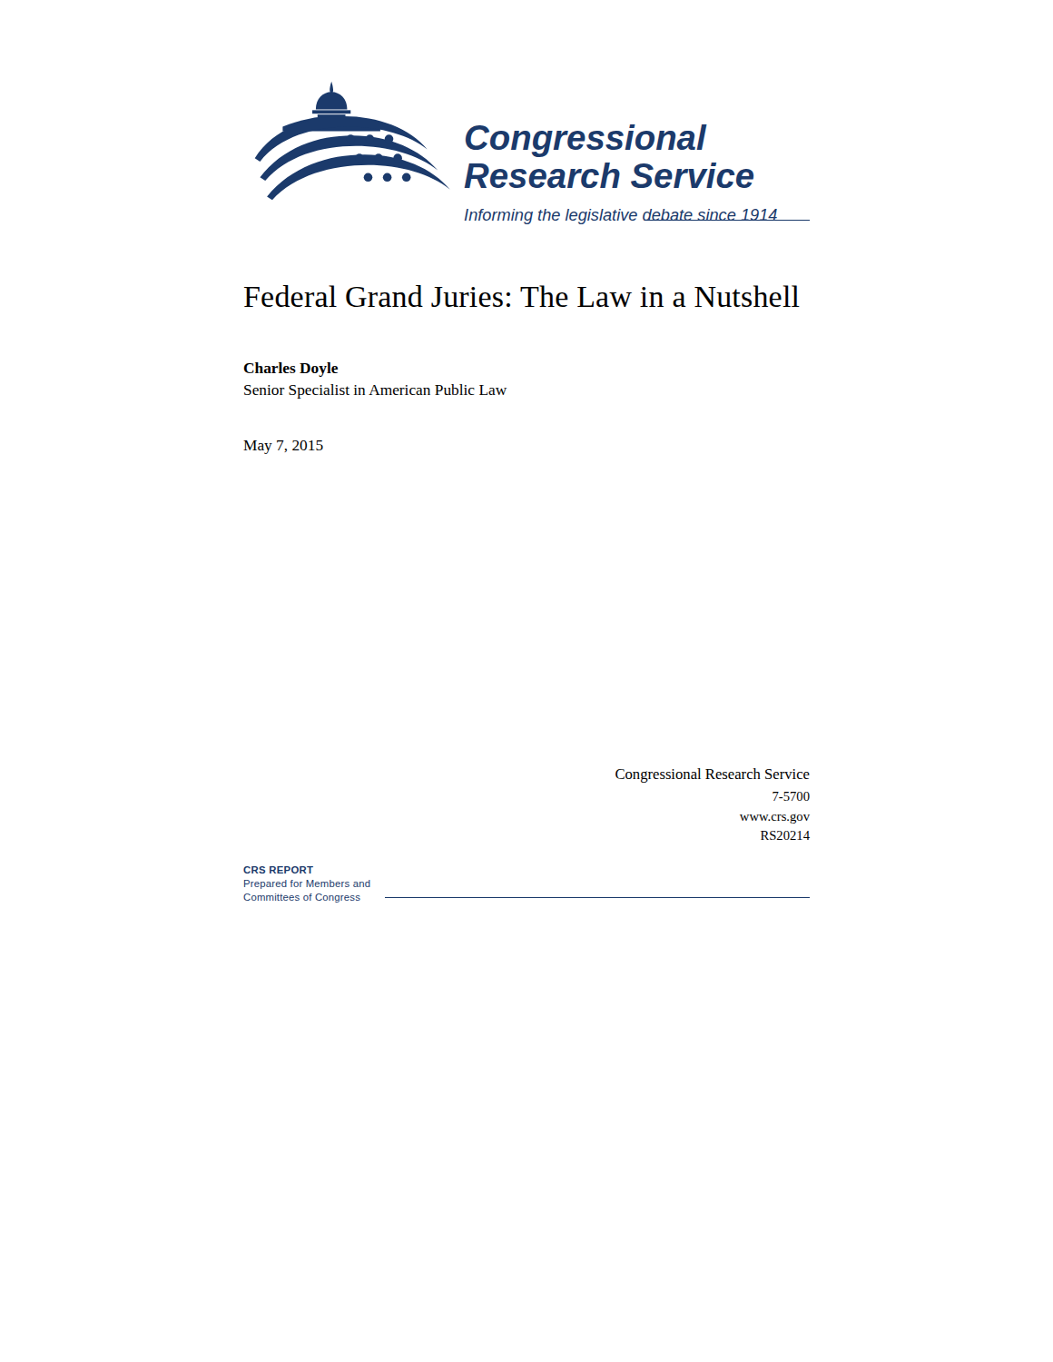Congressional Research Service Informing the legislative debate since 1914
Federal Grand Juries: The Law in a Nutshell
Charles Doyle
Senior Specialist in American Public Law
May 7, 2015
Congressional Research Service
7-5700
www.crs.gov
RS20214
CRS REPORT
Prepared for Members and
Committees of Congress